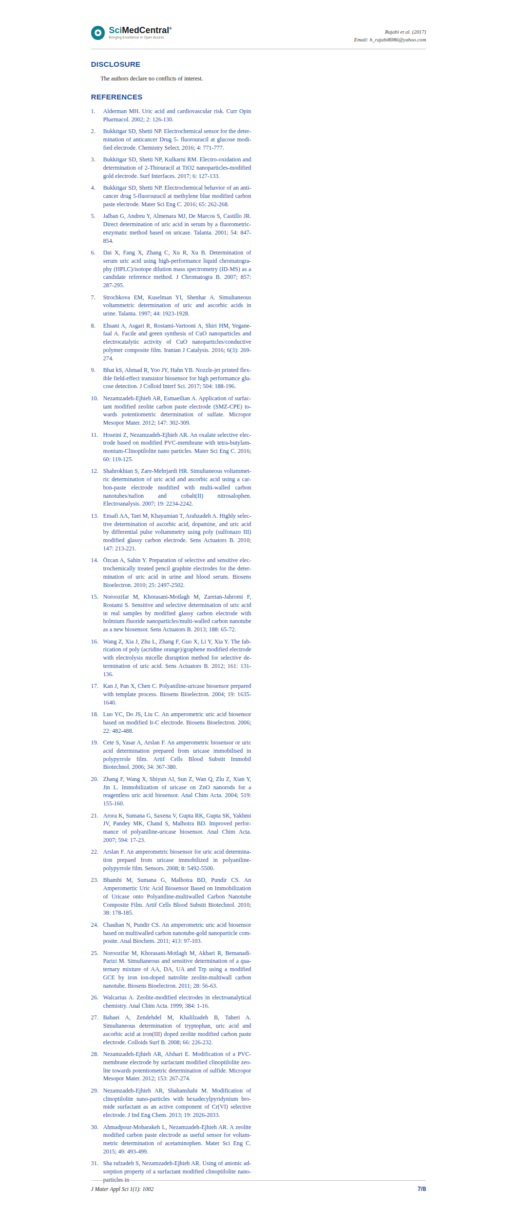Sci Med Central®
Bringing Excellence in Open Access
Rajabi et al. (2017)
Email: h_rajabi8086@yahoo.com
DISCLOSURE
The authors declare no conflicts of interest.
REFERENCES
Alderman MH. Uric acid and cardiovascular risk. Curr Opin Pharmacol. 2002; 2: 126-130.
Bukkitgar SD, Shetti NP. Electrochemical sensor for the determination of anticancer Drug 5- fluorouracil at glucose modified electrode. Chemistry Select. 2016; 4: 771-777.
Bukkitgar SD, Shetti NP, Kulkarni RM. Electro-oxidation and determination of 2-Thiouracil at TiO2 nanoparticles-modified gold electrode. Surf Interfaces. 2017; 6: 127-133.
Bukkitgar SD, Shetti NP. Electrochemical behavior of an anticancer drug 5-fluorouracil at methylene blue modified carbon paste electrode. Mater Sci Eng C. 2016; 65: 262-268.
Jalban G, Andreu Y, Almenara MJ, De Marcos S, Castillo JR. Direct determination of uric acid in serum by a fluorometric-enzymatic method based on uricase. Talanta. 2001; 54: 847-854.
Dai X, Fang X, Zhang C, Xu R, Xu B. Determination of serum uric acid using high-performance liquid chromatography (HPLC)/isotope dilution mass spectrometry (ID-MS) as a candidate reference method. J Chromatogra B. 2007; 857: 287-295.
Strochkova EM, Kuselman YI, Shenhar A. Simultaneous voltammetric determination of uric and ascorbic acids in urine. Talanta. 1997; 44: 1923-1928.
Ehsani A, Asgari R, Rostami-Vartooni A, Shiri HM, Yegane-faal A. Facile and green synthesis of CuO nanoparticles and electrocatalytic activity of CuO nanoparticles/conductive polymer composite film. Iranian J Catalysis. 2016; 6(3): 269-274.
Bhat kS, Ahmad R, Yoo JY, Hahn YB. Nozzle-jet printed flexible field-effect transistor biosensor for high performance glucose detection. J Colloid Interf Sci. 2017; 504: 188-196.
Nezamzadeh-Ejhieh AR, Esmaeilian A. Application of surfactant modified zeolite carbon paste electrode (SMZ-CPE) towards potentiometric determination of sulfate. Micropor Mesopor Mater. 2012; 147: 302-309.
Hoseini Z, Nezamzadeh-Ejhieh AR. An oxalate selective electrode based on modified PVC-membrane with tetra-butylammonium-Clinoptilolite nano particles. Mater Sci Eng C. 2016; 60: 119-125.
Shahrokhian S, Zare-Mehrjardi HR. Simultaneous voltammetric determination of uric acid and ascorbic acid using a carbon-paste electrode modified with multi-walled carbon nanotubes/nafion and cobalt(II) nitrosalophen. Electroanalysis. 2007; 19: 2234-2242.
Ensafi AA, Taei M, Khayamian T, Arabzadeh A. Highly selective determination of ascorbic acid, dopamine, and uric acid by differential pulse voltammetry using poly (sulfonazo III) modified glassy carbon electrode. Sens Actuators B. 2010; 147: 213-221.
Özcan A, Sahin Y. Preparation of selective and sensitive electrochemically treated pencil graphite electrodes for the determination of uric acid in urine and blood serum. Biosens Bioelectron. 2010; 25: 2497-2502.
Noroozifar M, Khorasani-Motlagh M, Zareian-Jahromi F, Rostami S. Sensitive and selective determination of uric acid in real samples by modified glassy carbon electrode with holmium fluoride nanoparticles/multi-walled carbon nanotube as a new biosensor. Sens Actuators B. 2013; 188: 65-72.
Wang Z, Xia J, Zhu L, Zhang F, Guo X, Li Y, Xia Y. The fabrication of poly (acridine orange)/graphene modified electrode with electrolysis micelle disruption method for selective determination of uric acid. Sens Actuators B. 2012; 161: 131-136.
Kan J, Pan X, Chen C. Polyaniline-uricase biosensor prepared with template process. Biosens Bioelectron. 2004; 19: 1635-1640.
Luo YC, Do JS, Liu C. An amperometric uric acid biosensor based on modified Ir-C electrode. Biosens Bioelectron. 2006; 22: 482-488.
Cete S, Yasar A, Arslan F. An amperometric biosensor or uric acid determination prepared from uricase immobilised in polypyrrole film. Artif Cells Blood Substit Immobil Biotechnol. 2006; 34: 367-380.
Zhang F, Wang X, Shiyun AI, Sun Z, Wan Q, Zlu Z, Xian Y, Jin L. Immobilization of uricase on ZnO nanorods for a reagentless uric acid biosensor. Anal Chim Acta. 2004; 519: 155-160.
Arora K, Sumana G, Saxena V, Gupta RK, Gupta SK, Yakhmi JV, Pandey MK, Chand S, Malhotra BD. Improved performance of polyaniline-uricase biosensor. Anal Chim Acta. 2007; 594: 17-23.
Arslan F. An amperometric biosensor for uric acid determination prepaed from uricase immobilized in polyaniline-polypyrrole film. Sensors. 2008; 8: 5492-5500.
Bhambi M, Sumana G, Malhotra BD, Pundir CS. An Amperomertic Uric Acid Biosensor Based on Immobilization of Uricase onto Polyaniline-multiwalled Carbon Nanotube Composite Film. Artif Cells Blood Substit Biotechnol. 2010; 38: 178-185.
Chauhan N, Pundir CS. An amperometric uric acid biosensor based on multiwalled carbon nanotube-gold nanoparticle composite. Anal Biochem. 2011; 413: 97-103.
Noroozifar M, Khorasani-Motlagh M, Akbari R, Bemanadi-Parizi M. Simultaneous and sensitive determination of a quaternary mixture of AA, DA, UA and Trp using a modified GCE by iron ion-doped natrolite zeolite-multiwall carbon nanotube. Biosens Bioelectron. 2011; 28: 56-63.
Walcarius A. Zeolite-modified electrodes in electroanalytical chemistry. Anal Chim Acta. 1999; 384: 1-16.
Babaei A, Zendehdel M, Khalilzadeh B, Taheri A. Simultaneous determination of tryptophan, uric acid and ascorbic acid at iron(III) doped zeolite modified carbon paste electrode. Colloids Surf B. 2008; 66: 226-232.
Nezamzadeh-Ejhieh AR, Afshari E. Modification of a PVC-membrane electrode by surfactant modified clinoptilolite zeolite towards potentiometric determination of sulfide. Micropor Mesopor Mater. 2012; 153: 267-274.
Nezamzadeh-Ejhieh AR, Shahanshahi M. Modification of clinoptilolite nano-particles with hexadecylpyridynium bromide surfactant as an active component of Cr(VI) selective electrode. J Ind Eng Chem. 2013; 19: 2026-2033.
Ahmadpour-Mobarakeh L, Nezamzadeh-Ejhieh AR. A zeolite modified carbon paste electrode as useful sensor for voltammetric determination of acetaminophen. Mater Sci Eng C. 2015; 49: 493-499.
Sha rafzadeh S, Nezamzadeh-Ejhieh AR. Using of anionic adsorption property of a surfactant modified clinoptilolite nano-particles in
J Mater Appl Sci 1(1): 1002
7/8